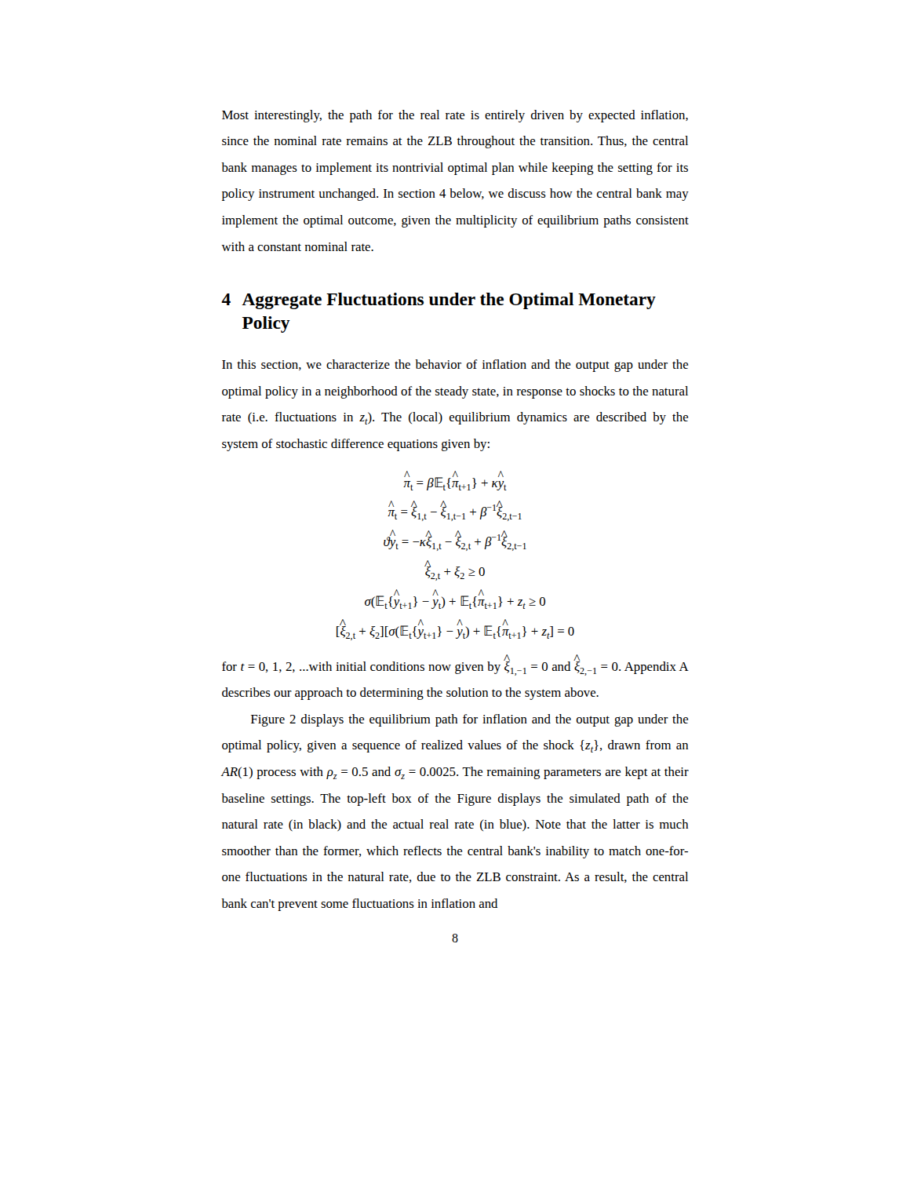Most interestingly, the path for the real rate is entirely driven by expected inflation, since the nominal rate remains at the ZLB throughout the transition. Thus, the central bank manages to implement its nontrivial optimal plan while keeping the setting for its policy instrument unchanged. In section 4 below, we discuss how the central bank may implement the optimal outcome, given the multiplicity of equilibrium paths consistent with a constant nominal rate.
4 Aggregate Fluctuations under the Optimal Monetary Policy
In this section, we characterize the behavior of inflation and the output gap under the optimal policy in a neighborhood of the steady state, in response to shocks to the natural rate (i.e. fluctuations in zt). The (local) equilibrium dynamics are described by the system of stochastic difference equations given by:
^πt = β𝔼t{^πt+1} + κ^yt ^πt = ^ξ1,t − ^ξ1,t−1 + β−1^ξ2,t−1 ϑ^yt = −κ^ξ1,t − ^ξ2,t + β−1^ξ2,t−1 ^ξ2,t + ξ2 ≥ 0 σ(𝔼t{^yt+1} − ^yt) + 𝔼t{^πt+1} + zt ≥ 0 [^ξ2,t + ξ2][σ(𝔼t{^yt+1} − ^yt) + 𝔼t{^πt+1} + zt] = 0
for t = 0, 1, 2, ...with initial conditions now given by ^ξ1,−1 = 0 and ^ξ2,−1 = 0. Appendix A describes our approach to determining the solution to the system above.
Figure 2 displays the equilibrium path for inflation and the output gap under the optimal policy, given a sequence of realized values of the shock {zt}, drawn from an AR(1) process with ρz = 0.5 and σz = 0.0025. The remaining parameters are kept at their baseline settings. The top-left box of the Figure displays the simulated path of the natural rate (in black) and the actual real rate (in blue). Note that the latter is much smoother than the former, which reflects the central bank's inability to match one-for-one fluctuations in the natural rate, due to the ZLB constraint. As a result, the central bank can't prevent some fluctuations in inflation and
8